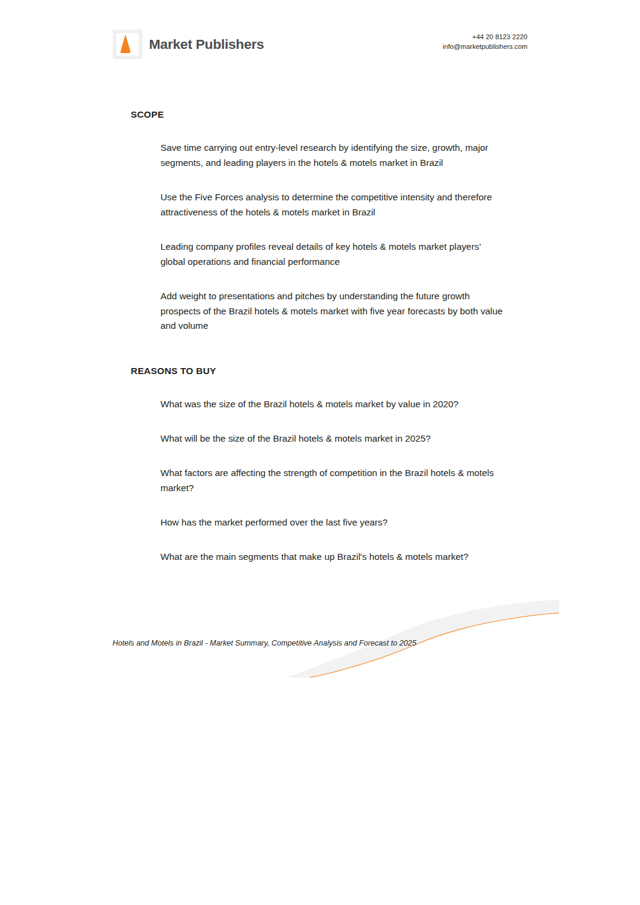Market Publishers
+44 20 8123 2220
info@marketpublishers.com
SCOPE
Save time carrying out entry-level research by identifying the size, growth, major segments, and leading players in the hotels & motels market in Brazil
Use the Five Forces analysis to determine the competitive intensity and therefore attractiveness of the hotels & motels market in Brazil
Leading company profiles reveal details of key hotels & motels market players’ global operations and financial performance
Add weight to presentations and pitches by understanding the future growth prospects of the Brazil hotels & motels market with five year forecasts by both value and volume
REASONS TO BUY
What was the size of the Brazil hotels & motels market by value in 2020?
What will be the size of the Brazil hotels & motels market in 2025?
What factors are affecting the strength of competition in the Brazil hotels & motels market?
How has the market performed over the last five years?
What are the main segments that make up Brazil's hotels & motels market?
Hotels and Motels in Brazil - Market Summary, Competitive Analysis and Forecast to 2025